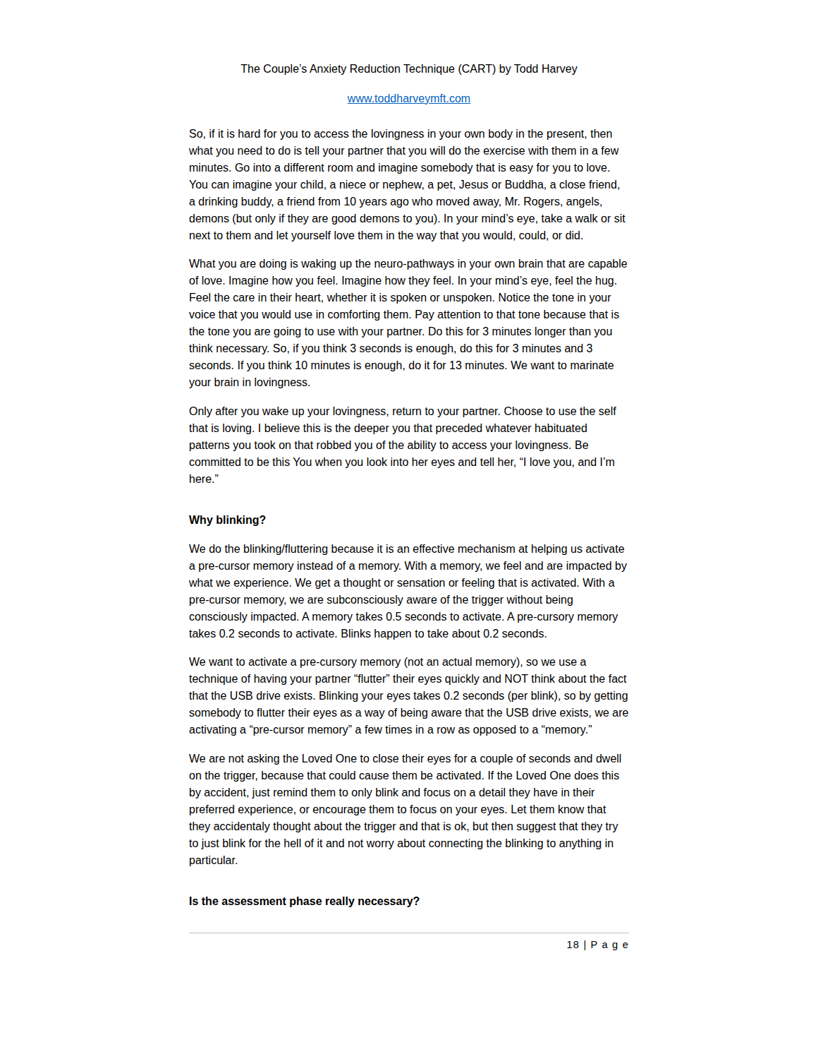The Couple’s Anxiety Reduction Technique (CART) by Todd Harvey
www.toddharveymft.com
So, if it is hard for you to access the lovingness in your own body in the present, then what you need to do is tell your partner that you will do the exercise with them in a few minutes. Go into a different room and imagine somebody that is easy for you to love. You can imagine your child, a niece or nephew, a pet, Jesus or Buddha, a close friend, a drinking buddy, a friend from 10 years ago who moved away, Mr. Rogers, angels, demons (but only if they are good demons to you). In your mind’s eye, take a walk or sit next to them and let yourself love them in the way that you would, could, or did.
What you are doing is waking up the neuro-pathways in your own brain that are capable of love. Imagine how you feel. Imagine how they feel. In your mind’s eye, feel the hug. Feel the care in their heart, whether it is spoken or unspoken. Notice the tone in your voice that you would use in comforting them. Pay attention to that tone because that is the tone you are going to use with your partner. Do this for 3 minutes longer than you think necessary. So, if you think 3 seconds is enough, do this for 3 minutes and 3 seconds. If you think 10 minutes is enough, do it for 13 minutes. We want to marinate your brain in lovingness.
Only after you wake up your lovingness, return to your partner. Choose to use the self that is loving. I believe this is the deeper you that preceded whatever habituated patterns you took on that robbed you of the ability to access your lovingness. Be committed to be this You when you look into her eyes and tell her, “I love you, and I’m here.”
Why blinking?
We do the blinking/fluttering because it is an effective mechanism at helping us activate a pre-cursor memory instead of a memory. With a memory, we feel and are impacted by what we experience. We get a thought or sensation or feeling that is activated. With a pre-cursor memory, we are subconsciously aware of the trigger without being consciously impacted. A memory takes 0.5 seconds to activate. A pre-cursory memory takes 0.2 seconds to activate. Blinks happen to take about 0.2 seconds.
We want to activate a pre-cursory memory (not an actual memory), so we use a technique of having your partner “flutter” their eyes quickly and NOT think about the fact that the USB drive exists. Blinking your eyes takes 0.2 seconds (per blink), so by getting somebody to flutter their eyes as a way of being aware that the USB drive exists, we are activating a “pre-cursor memory” a few times in a row as opposed to a “memory.”
We are not asking the Loved One to close their eyes for a couple of seconds and dwell on the trigger, because that could cause them be activated. If the Loved One does this by accident, just remind them to only blink and focus on a detail they have in their preferred experience, or encourage them to focus on your eyes. Let them know that they accidentaly thought about the trigger and that is ok, but then suggest that they try to just blink for the hell of it and not worry about connecting the blinking to anything in particular.
Is the assessment phase really necessary?
18 | P a g e